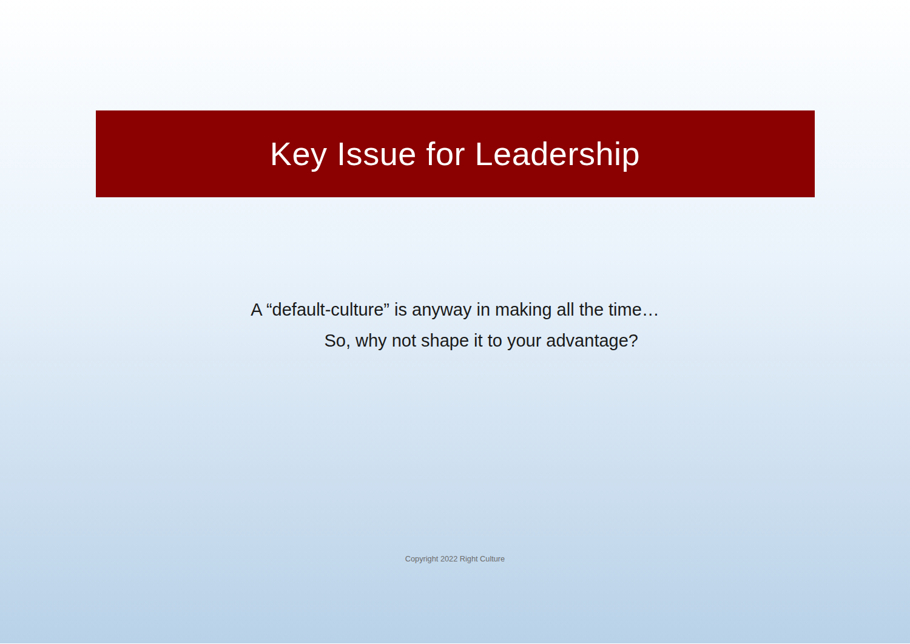Key Issue for Leadership
A “default-culture” is anyway in making all the time… So, why not shape it to your advantage?
Copyright 2022 Right Culture